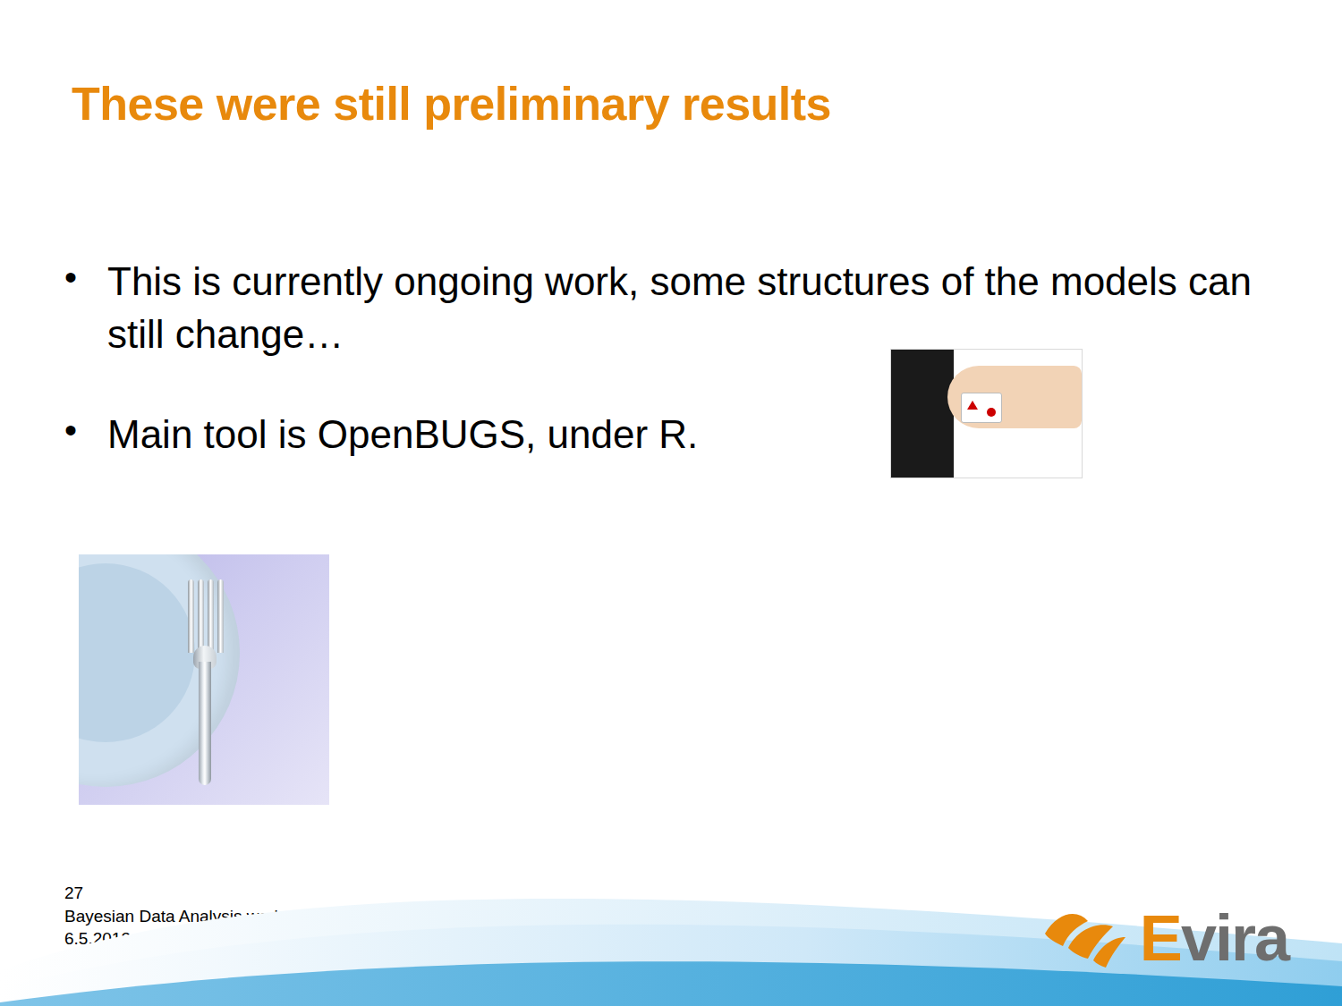These were still preliminary results
This is currently ongoing work, some structures of the models can still change…
Main tool is OpenBUGS, under R.
27
Bayesian Data Analysis workshop
6.5.2013
Evira